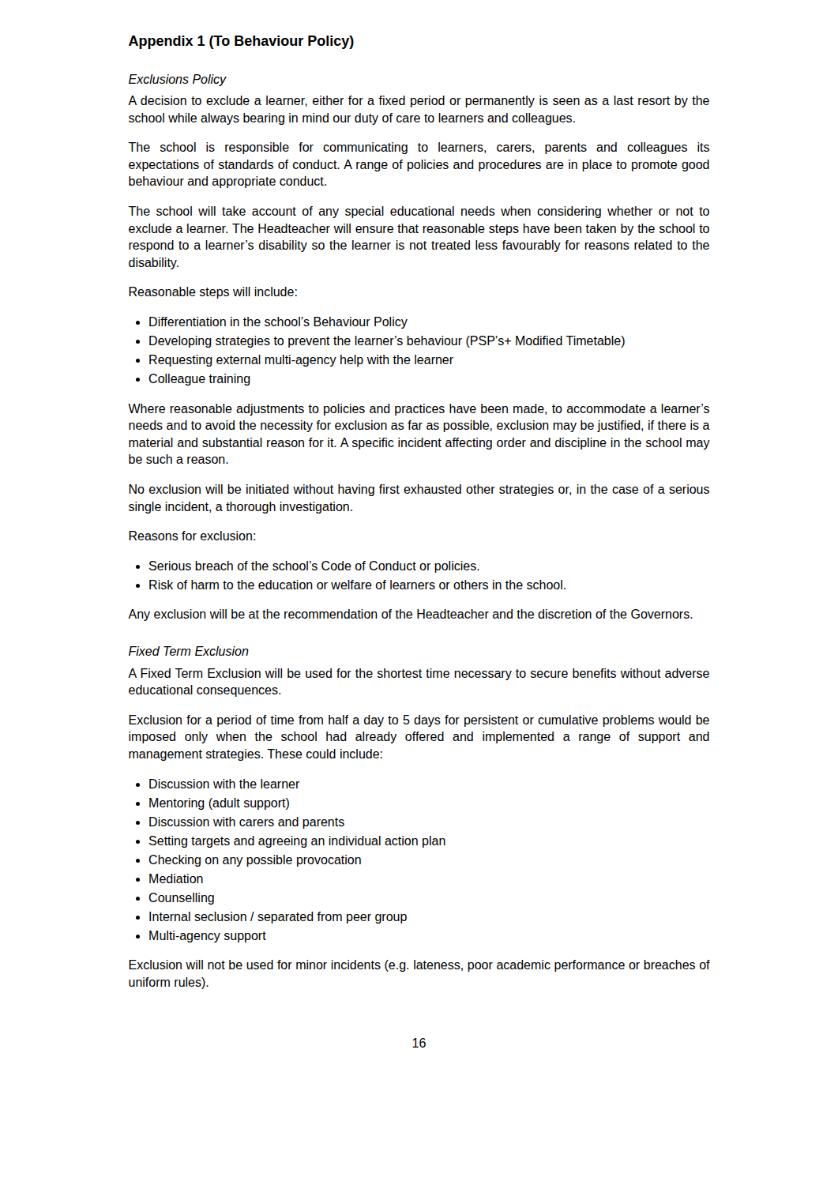Appendix 1 (To Behaviour Policy)
Exclusions Policy
A decision to exclude a learner, either for a fixed period or permanently is seen as a last resort by the school while always bearing in mind our duty of care to learners and colleagues.
The school is responsible for communicating to learners, carers, parents and colleagues its expectations of standards of conduct. A range of policies and procedures are in place to promote good behaviour and appropriate conduct.
The school will take account of any special educational needs when considering whether or not to exclude a learner. The Headteacher will ensure that reasonable steps have been taken by the school to respond to a learner’s disability so the learner is not treated less favourably for reasons related to the disability.
Reasonable steps will include:
Differentiation in the school’s Behaviour Policy
Developing strategies to prevent the learner’s behaviour (PSP’s+ Modified Timetable)
Requesting external multi-agency help with the learner
Colleague training
Where reasonable adjustments to policies and practices have been made, to accommodate a learner’s needs and to avoid the necessity for exclusion as far as possible, exclusion may be justified, if there is a material and substantial reason for it. A specific incident affecting order and discipline in the school may be such a reason.
No exclusion will be initiated without having first exhausted other strategies or, in the case of a serious single incident, a thorough investigation.
Reasons for exclusion:
Serious breach of the school’s Code of Conduct or policies.
Risk of harm to the education or welfare of learners or others in the school.
Any exclusion will be at the recommendation of the Headteacher and the discretion of the Governors.
Fixed Term Exclusion
A Fixed Term Exclusion will be used for the shortest time necessary to secure benefits without adverse educational consequences.
Exclusion for a period of time from half a day to 5 days for persistent or cumulative problems would be imposed only when the school had already offered and implemented a range of support and management strategies. These could include:
Discussion with the learner
Mentoring (adult support)
Discussion with carers and parents
Setting targets and agreeing an individual action plan
Checking on any possible provocation
Mediation
Counselling
Internal seclusion / separated from peer group
Multi-agency support
Exclusion will not be used for minor incidents (e.g. lateness, poor academic performance or breaches of uniform rules).
16